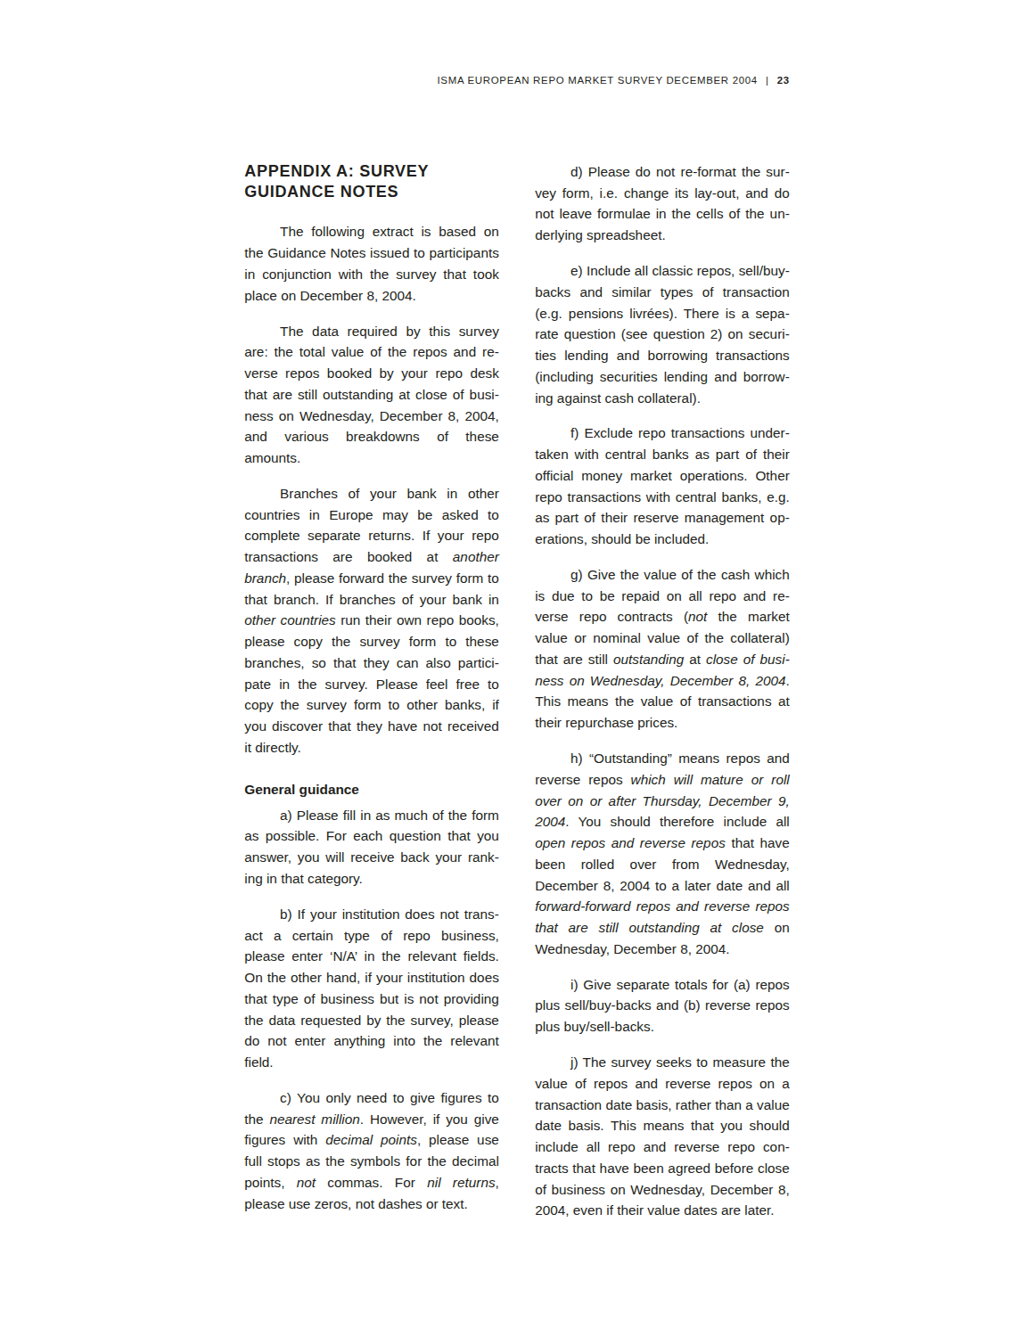ISMA European Repo Market Survey December 2004 | 23
Appendix A: Survey Guidance Notes
The following extract is based on the Guidance Notes issued to participants in conjunction with the survey that took place on December 8, 2004.
The data required by this survey are: the total value of the repos and reverse repos booked by your repo desk that are still outstanding at close of business on Wednesday, December 8, 2004, and various breakdowns of these amounts.
Branches of your bank in other countries in Europe may be asked to complete separate returns. If your repo transactions are booked at another branch, please forward the survey form to that branch. If branches of your bank in other countries run their own repo books, please copy the survey form to these branches, so that they can also participate in the survey. Please feel free to copy the survey form to other banks, if you discover that they have not received it directly.
General guidance
a) Please fill in as much of the form as possible. For each question that you answer, you will receive back your ranking in that category.
b) If your institution does not transact a certain type of repo business, please enter ‘N/A’ in the relevant fields. On the other hand, if your institution does that type of business but is not providing the data requested by the survey, please do not enter anything into the relevant field.
c) You only need to give figures to the nearest million. However, if you give figures with decimal points, please use full stops as the symbols for the decimal points, not commas. For nil returns, please use zeros, not dashes or text.
d) Please do not re-format the survey form, i.e. change its lay-out, and do not leave formulae in the cells of the underlying spreadsheet.
e) Include all classic repos, sell/buy-backs and similar types of transaction (e.g. pensions livrées). There is a separate question (see question 2) on securities lending and borrowing transactions (including securities lending and borrowing against cash collateral).
f) Exclude repo transactions undertaken with central banks as part of their official money market operations. Other repo transactions with central banks, e.g. as part of their reserve management operations, should be included.
g) Give the value of the cash which is due to be repaid on all repo and reverse repo contracts (not the market value or nominal value of the collateral) that are still outstanding at close of business on Wednesday, December 8, 2004. This means the value of transactions at their repurchase prices.
h) “Outstanding” means repos and reverse repos which will mature or roll over on or after Thursday, December 9, 2004. You should therefore include all open repos and reverse repos that have been rolled over from Wednesday, December 8, 2004 to a later date and all forward-forward repos and reverse repos that are still outstanding at close on Wednesday, December 8, 2004.
i) Give separate totals for (a) repos plus sell/buy-backs and (b) reverse repos plus buy/sell-backs.
j) The survey seeks to measure the value of repos and reverse repos on a transaction date basis, rather than a value date basis. This means that you should include all repo and reverse repo contracts that have been agreed before close of business on Wednesday, December 8, 2004, even if their value dates are later.